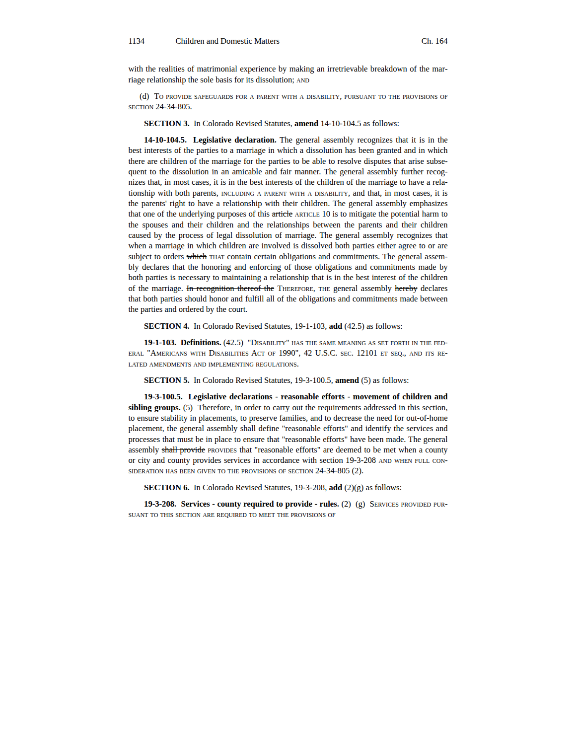1134 Children and Domestic Matters Ch. 164
with the realities of matrimonial experience by making an irretrievable breakdown of the marriage relationship the sole basis for its dissolution; and
(d) To provide safeguards for a parent with a disability, pursuant to the provisions of section 24-34-805.
SECTION 3. In Colorado Revised Statutes, amend 14-10-104.5 as follows:
14-10-104.5. Legislative declaration. The general assembly recognizes that it is in the best interests of the parties to a marriage in which a dissolution has been granted and in which there are children of the marriage for the parties to be able to resolve disputes that arise subsequent to the dissolution in an amicable and fair manner. The general assembly further recognizes that, in most cases, it is in the best interests of the children of the marriage to have a relationship with both parents, including a parent with a disability, and that, in most cases, it is the parents' right to have a relationship with their children. The general assembly emphasizes that one of the underlying purposes of this article article 10 is to mitigate the potential harm to the spouses and their children and the relationships between the parents and their children caused by the process of legal dissolution of marriage. The general assembly recognizes that when a marriage in which children are involved is dissolved both parties either agree to or are subject to orders which that contain certain obligations and commitments. The general assembly declares that the honoring and enforcing of those obligations and commitments made by both parties is necessary to maintaining a relationship that is in the best interest of the children of the marriage. In recognition thereof the Therefore, the general assembly hereby declares that both parties should honor and fulfill all of the obligations and commitments made between the parties and ordered by the court.
SECTION 4. In Colorado Revised Statutes, 19-1-103, add (42.5) as follows:
19-1-103. Definitions. (42.5) "Disability" has the same meaning as set forth in the federal "Americans with Disabilities Act of 1990", 42 U.S.C. sec. 12101 et seq., and its related amendments and implementing regulations.
SECTION 5. In Colorado Revised Statutes, 19-3-100.5, amend (5) as follows:
19-3-100.5. Legislative declarations - reasonable efforts - movement of children and sibling groups. (5) Therefore, in order to carry out the requirements addressed in this section, to ensure stability in placements, to preserve families, and to decrease the need for out-of-home placement, the general assembly shall define "reasonable efforts" and identify the services and processes that must be in place to ensure that "reasonable efforts" have been made. The general assembly shall provide provides that "reasonable efforts" are deemed to be met when a county or city and county provides services in accordance with section 19-3-208 and when full consideration has been given to the provisions of section 24-34-805 (2).
SECTION 6. In Colorado Revised Statutes, 19-3-208, add (2)(g) as follows:
19-3-208. Services - county required to provide - rules. (2) (g) Services provided pursuant to this section are required to meet the provisions of